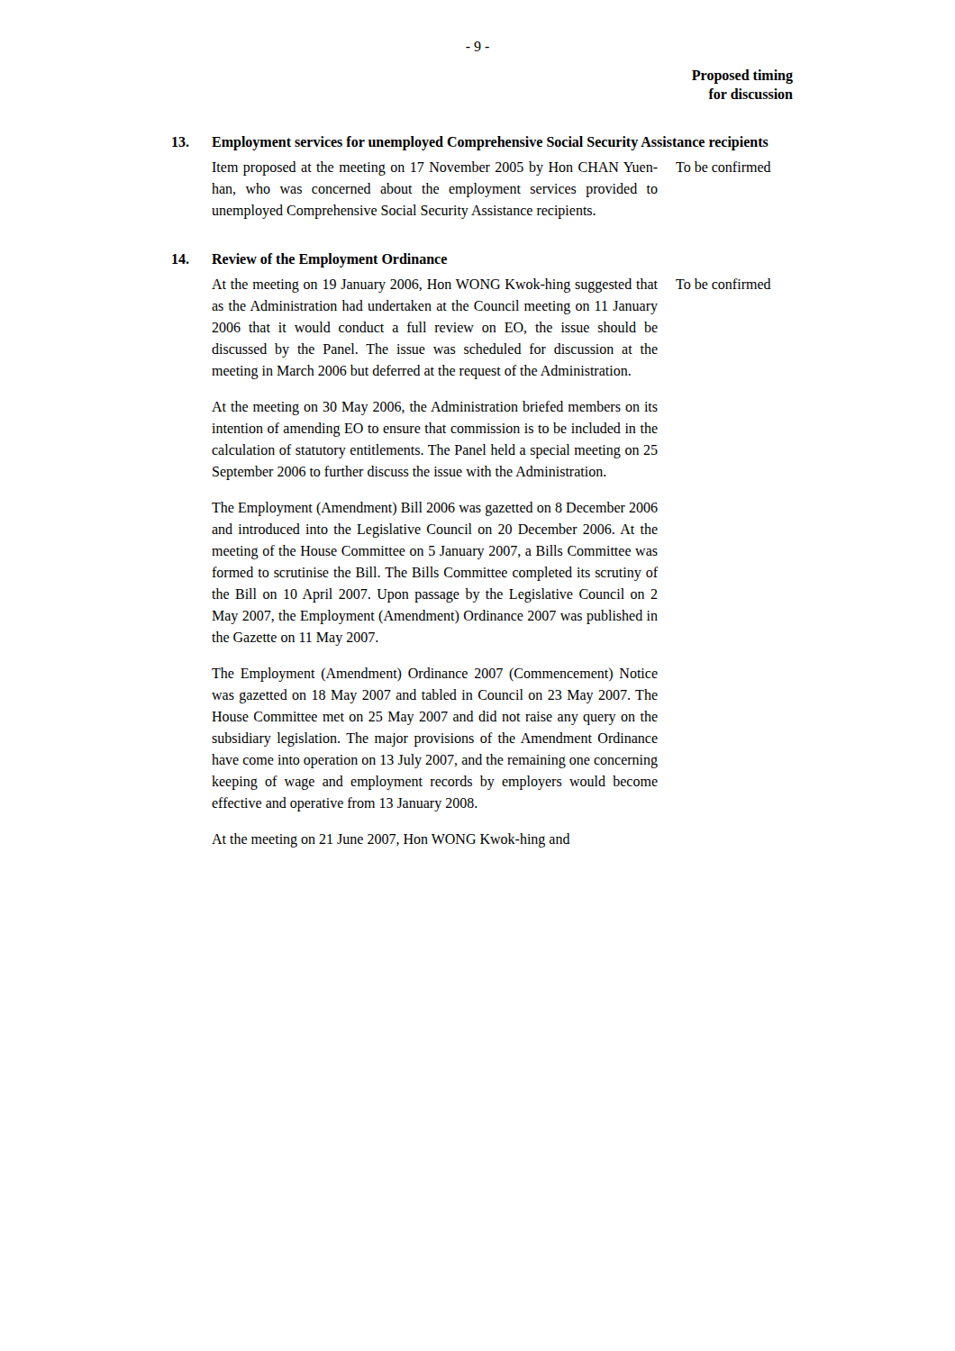- 9 -
Proposed timing
for discussion
13.
Employment services for unemployed Comprehensive Social Security Assistance recipients
Item proposed at the meeting on 17 November 2005 by Hon CHAN Yuen-han, who was concerned about the employment services provided to unemployed Comprehensive Social Security Assistance recipients.
To be confirmed
14.
Review of the Employment Ordinance
At the meeting on 19 January 2006, Hon WONG Kwok-hing suggested that as the Administration had undertaken at the Council meeting on 11 January 2006 that it would conduct a full review on EO, the issue should be discussed by the Panel. The issue was scheduled for discussion at the meeting in March 2006 but deferred at the request of the Administration.
At the meeting on 30 May 2006, the Administration briefed members on its intention of amending EO to ensure that commission is to be included in the calculation of statutory entitlements. The Panel held a special meeting on 25 September 2006 to further discuss the issue with the Administration.
The Employment (Amendment) Bill 2006 was gazetted on 8 December 2006 and introduced into the Legislative Council on 20 December 2006. At the meeting of the House Committee on 5 January 2007, a Bills Committee was formed to scrutinise the Bill. The Bills Committee completed its scrutiny of the Bill on 10 April 2007. Upon passage by the Legislative Council on 2 May 2007, the Employment (Amendment) Ordinance 2007 was published in the Gazette on 11 May 2007.
The Employment (Amendment) Ordinance 2007 (Commencement) Notice was gazetted on 18 May 2007 and tabled in Council on 23 May 2007. The House Committee met on 25 May 2007 and did not raise any query on the subsidiary legislation. The major provisions of the Amendment Ordinance have come into operation on 13 July 2007, and the remaining one concerning keeping of wage and employment records by employers would become effective and operative from 13 January 2008.
At the meeting on 21 June 2007, Hon WONG Kwok-hing and
To be confirmed